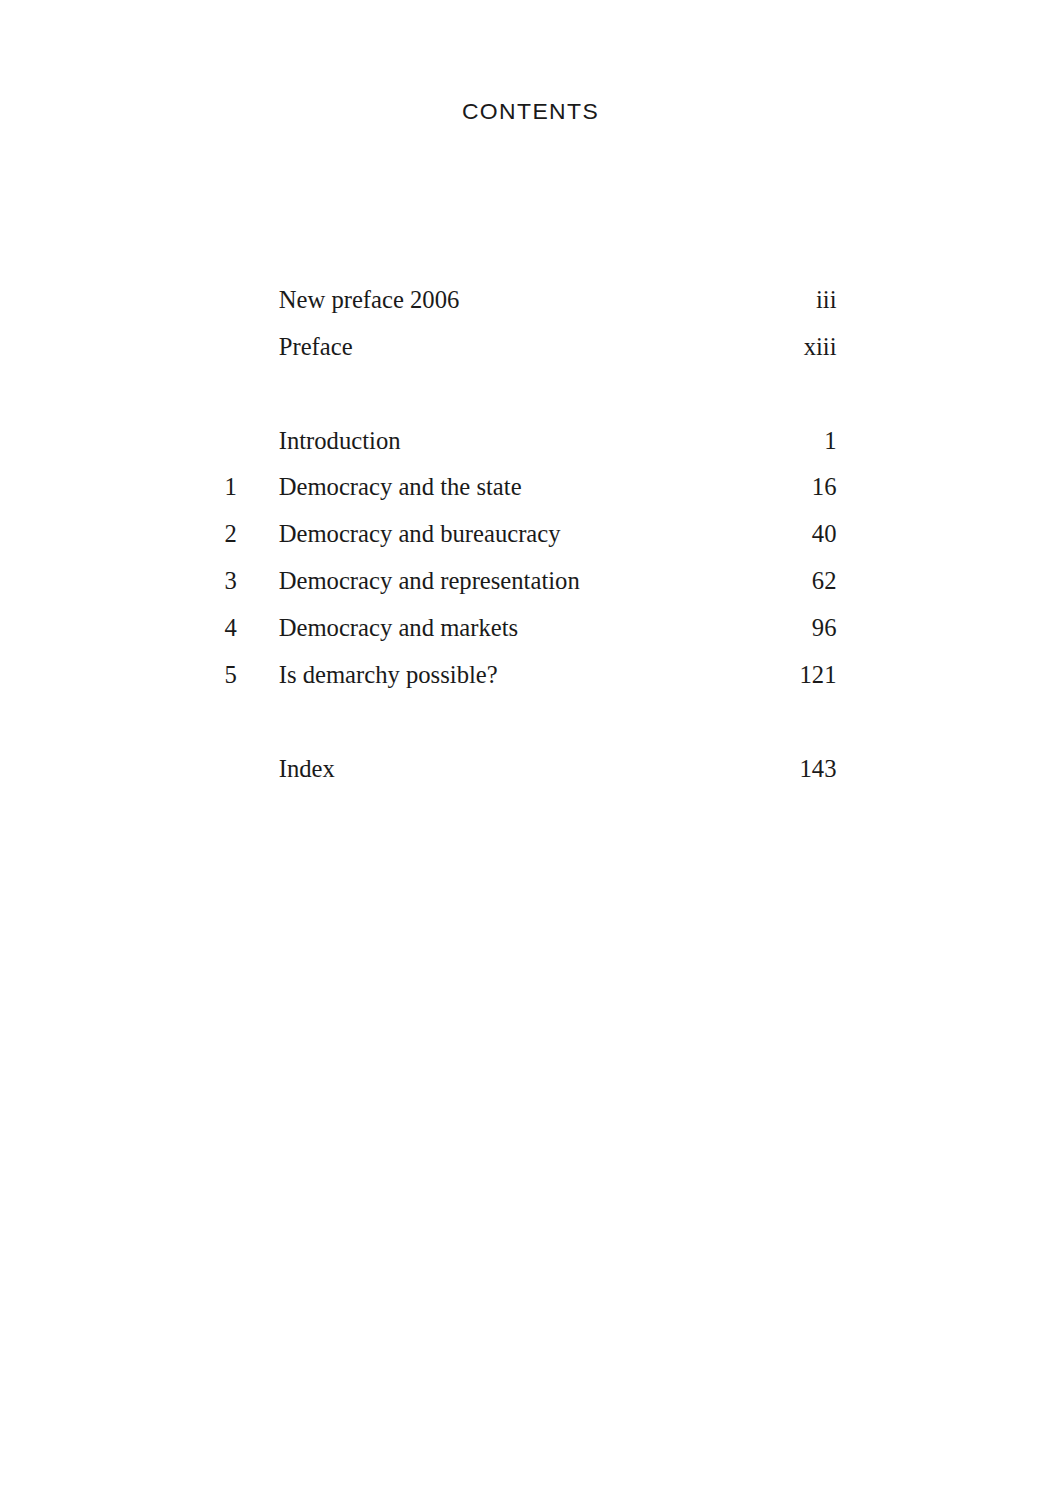CONTENTS
| | New preface 2006 | iii |
| | Preface | xiii |
| | Introduction | 1 |
| 1 | Democracy and the state | 16 |
| 2 | Democracy and bureaucracy | 40 |
| 3 | Democracy and representation | 62 |
| 4 | Democracy and markets | 96 |
| 5 | Is demarchy possible? | 121 |
| | Index | 143 |